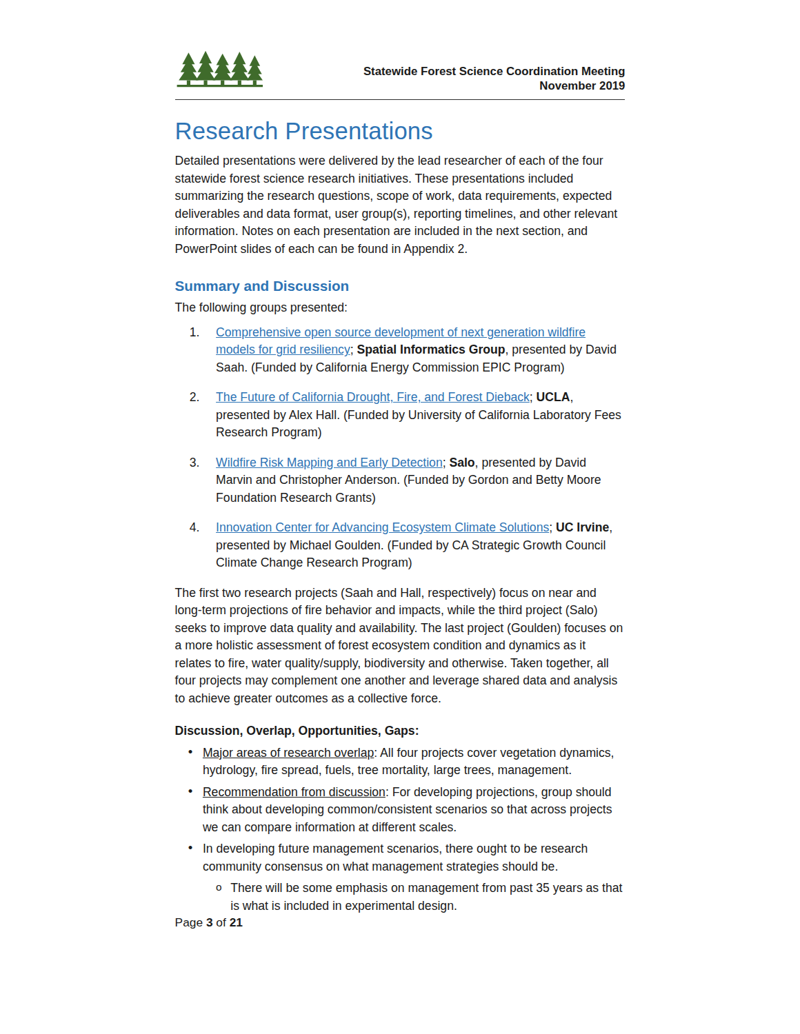Statewide Forest Science Coordination Meeting
November 2019
Research Presentations
Detailed presentations were delivered by the lead researcher of each of the four statewide forest science research initiatives. These presentations included summarizing the research questions, scope of work, data requirements, expected deliverables and data format, user group(s), reporting timelines, and other relevant information. Notes on each presentation are included in the next section, and PowerPoint slides of each can be found in Appendix 2.
Summary and Discussion
The following groups presented:
1. Comprehensive open source development of next generation wildfire models for grid resiliency; Spatial Informatics Group, presented by David Saah. (Funded by California Energy Commission EPIC Program)
2. The Future of California Drought, Fire, and Forest Dieback; UCLA, presented by Alex Hall. (Funded by University of California Laboratory Fees Research Program)
3. Wildfire Risk Mapping and Early Detection; Salo, presented by David Marvin and Christopher Anderson. (Funded by Gordon and Betty Moore Foundation Research Grants)
4. Innovation Center for Advancing Ecosystem Climate Solutions; UC Irvine, presented by Michael Goulden. (Funded by CA Strategic Growth Council Climate Change Research Program)
The first two research projects (Saah and Hall, respectively) focus on near and long-term projections of fire behavior and impacts, while the third project (Salo) seeks to improve data quality and availability. The last project (Goulden) focuses on a more holistic assessment of forest ecosystem condition and dynamics as it relates to fire, water quality/supply, biodiversity and otherwise. Taken together, all four projects may complement one another and leverage shared data and analysis to achieve greater outcomes as a collective force.
Discussion, Overlap, Opportunities, Gaps:
Major areas of research overlap: All four projects cover vegetation dynamics, hydrology, fire spread, fuels, tree mortality, large trees, management.
Recommendation from discussion: For developing projections, group should think about developing common/consistent scenarios so that across projects we can compare information at different scales.
In developing future management scenarios, there ought to be research community consensus on what management strategies should be.
There will be some emphasis on management from past 35 years as that is what is included in experimental design.
Page 3 of 21